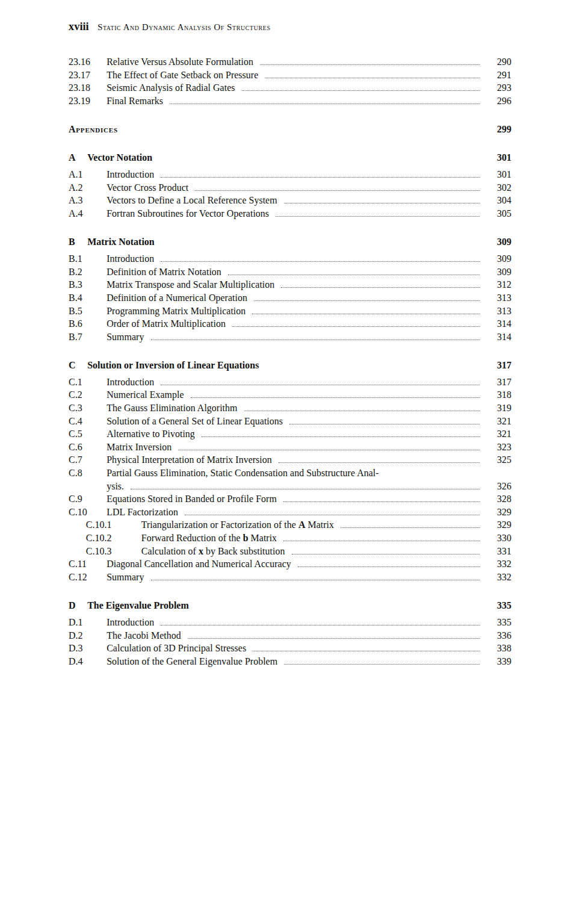xviii Static And Dynamic Analysis Of Structures
23.16 Relative Versus Absolute Formulation 290
23.17 The Effect of Gate Setback on Pressure 291
23.18 Seismic Analysis of Radial Gates 293
23.19 Final Remarks 296
Appendices 299
AVector Notation 301
A.1 Introduction 301
A.2 Vector Cross Product 302
A.3 Vectors to Define a Local Reference System 304
A.4 Fortran Subroutines for Vector Operations 305
BMatrix Notation 309
B.1 Introduction 309
B.2 Definition of Matrix Notation 309
B.3 Matrix Transpose and Scalar Multiplication 312
B.4 Definition of a Numerical Operation 313
B.5 Programming Matrix Multiplication 313
B.6 Order of Matrix Multiplication 314
B.7 Summary 314
CSolution or Inversion of Linear Equations 317
C.1 Introduction 317
C.2 Numerical Example 318
C.3 The Gauss Elimination Algorithm 319
C.4 Solution of a General Set of Linear Equations 321
C.5 Alternative to Pivoting 321
C.6 Matrix Inversion 323
C.7 Physical Interpretation of Matrix Inversion 325
C.8 Partial Gauss Elimination, Static Condensation and Substructure Anal-
C.8 ysis. 326
C.9 Equations Stored in Banded or Profile Form 328
C.10 LDL Factorization 329
C.10.1 Triangularization or Factorization of the A Matrix 329
C.10.2 Forward Reduction of the b Matrix 330
C.10.3 Calculation of x by Back substitution 331
C.11 Diagonal Cancellation and Numerical Accuracy 332
C.12 Summary 332
DThe Eigenvalue Problem 335
D.1 Introduction 335
D.2 The Jacobi Method 336
D.3 Calculation of 3D Principal Stresses 338
D.4 Solution of the General Eigenvalue Problem 339